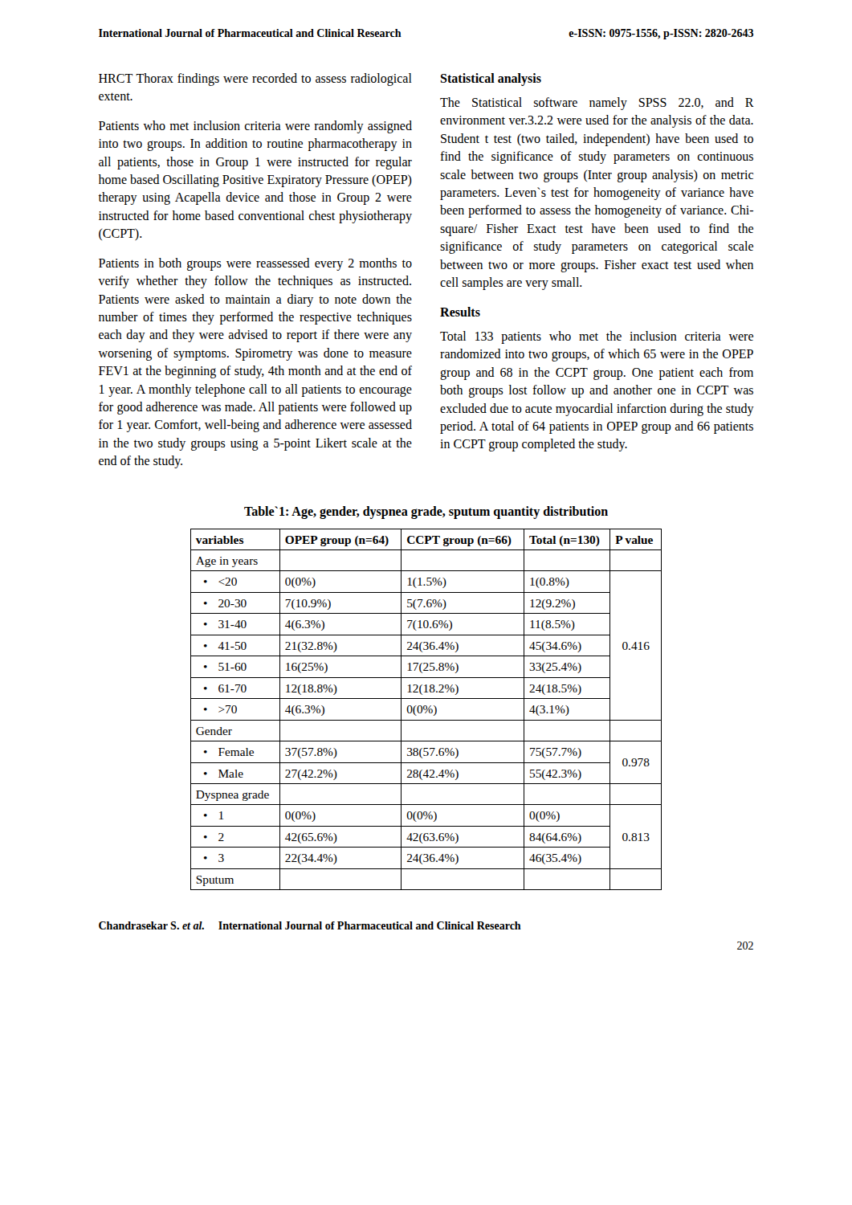International Journal of Pharmaceutical and Clinical Research e-ISSN: 0975-1556, p-ISSN: 2820-2643
HRCT Thorax findings were recorded to assess radiological extent.
Patients who met inclusion criteria were randomly assigned into two groups. In addition to routine pharmacotherapy in all patients, those in Group 1 were instructed for regular home based Oscillating Positive Expiratory Pressure (OPEP) therapy using Acapella device and those in Group 2 were instructed for home based conventional chest physiotherapy (CCPT).
Patients in both groups were reassessed every 2 months to verify whether they follow the techniques as instructed. Patients were asked to maintain a diary to note down the number of times they performed the respective techniques each day and they were advised to report if there were any worsening of symptoms. Spirometry was done to measure FEV1 at the beginning of study, 4th month and at the end of 1 year. A monthly telephone call to all patients to encourage for good adherence was made. All patients were followed up for 1 year. Comfort, well-being and adherence were assessed in the two study groups using a 5-point Likert scale at the end of the study.
Statistical analysis
The Statistical software namely SPSS 22.0, and R environment ver.3.2.2 were used for the analysis of the data. Student t test (two tailed, independent) have been used to find the significance of study parameters on continuous scale between two groups (Inter group analysis) on metric parameters. Leven`s test for homogeneity of variance have been performed to assess the homogeneity of variance. Chi-square/ Fisher Exact test have been used to find the significance of study parameters on categorical scale between two or more groups. Fisher exact test used when cell samples are very small.
Results
Total 133 patients who met the inclusion criteria were randomized into two groups, of which 65 were in the OPEP group and 68 in the CCPT group. One patient each from both groups lost follow up and another one in CCPT was excluded due to acute myocardial infarction during the study period. A total of 64 patients in OPEP group and 66 patients in CCPT group completed the study.
Table`1: Age, gender, dyspnea grade, sputum quantity distribution
| variables | OPEP group (n=64) | CCPT group (n=66) | Total (n=130) | P value |
| --- | --- | --- | --- | --- |
| Age in years | | | | |
| <20 | 0(0%) | 1(1.5%) | 1(0.8%) | 0.416 |
| 20-30 | 7(10.9%) | 5(7.6%) | 12(9.2%) |
| 31-40 | 4(6.3%) | 7(10.6%) | 11(8.5%) |
| 41-50 | 21(32.8%) | 24(36.4%) | 45(34.6%) |
| 51-60 | 16(25%) | 17(25.8%) | 33(25.4%) |
| 61-70 | 12(18.8%) | 12(18.2%) | 24(18.5%) |
| >70 | 4(6.3%) | 0(0%) | 4(3.1%) |
| Gender | | | | |
| Female | 37(57.8%) | 38(57.6%) | 75(57.7%) | 0.978 |
| Male | 27(42.2%) | 28(42.4%) | 55(42.3%) |
| Dyspnea grade | | | | |
| 1 | 0(0%) | 0(0%) | 0(0%) | 0.813 |
| 2 | 42(65.6%) | 42(63.6%) | 84(64.6%) |
| 3 | 22(34.4%) | 24(36.4%) | 46(35.4%) |
| Sputum | | | | |
Chandrasekar S. et al. International Journal of Pharmaceutical and Clinical Research
202